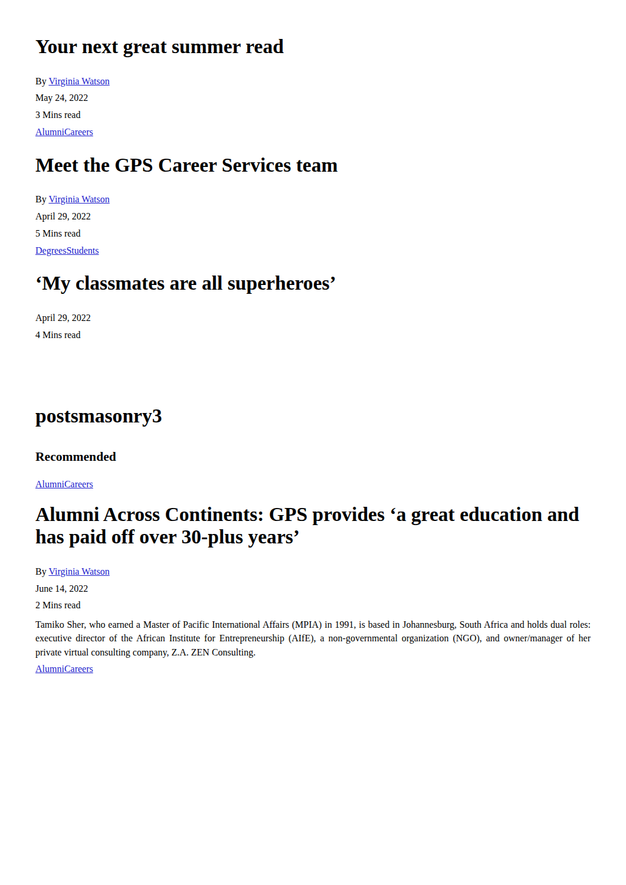Your next great summer read
By Virginia Watson
May 24, 2022
3 Mins read
Alumni Careers
Meet the GPS Career Services team
By Virginia Watson
April 29, 2022
5 Mins read
Degrees Students
‘My classmates are all superheroes’
April 29, 2022
4 Mins read
postsmasonry3
Recommended
Alumni Careers
Alumni Across Continents: GPS provides ‘a great education and has paid off over 30-plus years’
By Virginia Watson
June 14, 2022
2 Mins read
Tamiko Sher, who earned a Master of Pacific International Affairs (MPIA) in 1991, is based in Johannesburg, South Africa and holds dual roles: executive director of the African Institute for Entrepreneurship (AIfE), a non-governmental organization (NGO), and owner/manager of her private virtual consulting company, Z.A. ZEN Consulting.
Alumni Careers